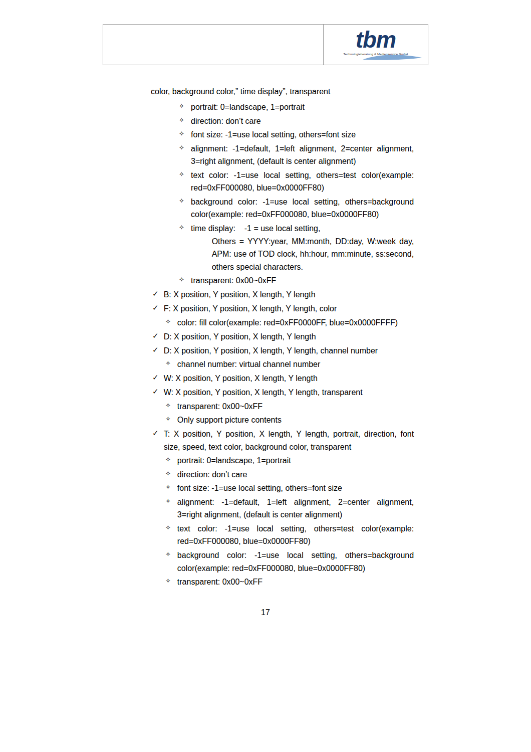tbm
Technologieberatung & Medienservice GmbH
color, background color,” time display”, transparent
portrait: 0=landscape, 1=portrait
direction: don’t care
font size: -1=use local setting, others=font size
alignment: -1=default, 1=left alignment, 2=center alignment, 3=right alignment, (default is center alignment)
text color: -1=use local setting, others=test color(example: red=0xFF000080, blue=0x0000FF80)
background color: -1=use local setting, others=background color(example: red=0xFF000080, blue=0x0000FF80)
time display: -1 = use local setting, Others = YYYY:year, MM:month, DD:day, W:week day, APM: use of TOD clock, hh:hour, mm:minute, ss:second, others special characters.
transparent: 0x00~0xFF
B: X position, Y position, X length, Y length
F: X position, Y position, X length, Y length, color
color: fill color(example: red=0xFF0000FF, blue=0x0000FFFF)
D: X position, Y position, X length, Y length
D: X position, Y position, X length, Y length, channel number
channel number: virtual channel number
W: X position, Y position, X length, Y length
W: X position, Y position, X length, Y length, transparent
transparent: 0x00~0xFF
Only support picture contents
T: X position, Y position, X length, Y length, portrait, direction, font size, speed, text color, background color, transparent
portrait: 0=landscape, 1=portrait
direction: don’t care
font size: -1=use local setting, others=font size
alignment: -1=default, 1=left alignment, 2=center alignment, 3=right alignment, (default is center alignment)
text color: -1=use local setting, others=test color(example: red=0xFF000080, blue=0x0000FF80)
background color: -1=use local setting, others=background color(example: red=0xFF000080, blue=0x0000FF80)
transparent: 0x00~0xFF
17